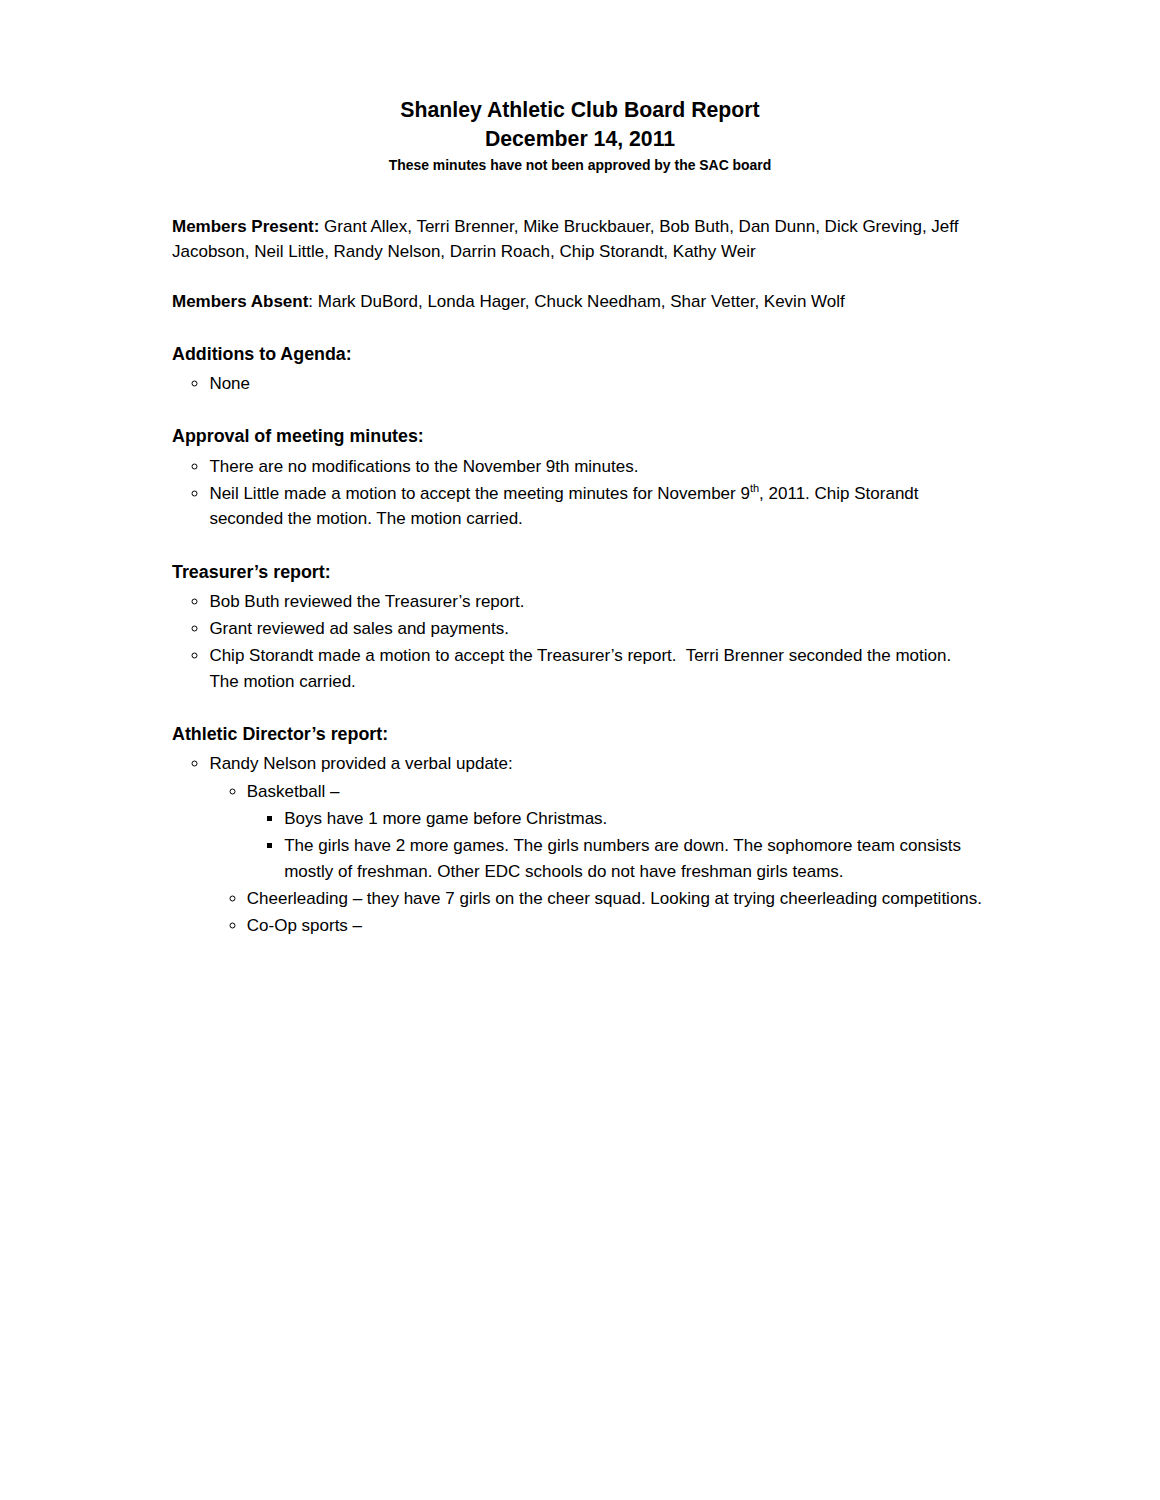Shanley Athletic Club Board Report
December 14, 2011
These minutes have not been approved by the SAC board
Members Present: Grant Allex, Terri Brenner, Mike Bruckbauer, Bob Buth, Dan Dunn, Dick Greving, Jeff Jacobson, Neil Little, Randy Nelson, Darrin Roach, Chip Storandt, Kathy Weir
Members Absent: Mark DuBord, Londa Hager, Chuck Needham, Shar Vetter, Kevin Wolf
Additions to Agenda:
None
Approval of meeting minutes:
There are no modifications to the November 9th minutes.
Neil Little made a motion to accept the meeting minutes for November 9th, 2011. Chip Storandt seconded the motion. The motion carried.
Treasurer’s report:
Bob Buth reviewed the Treasurer’s report.
Grant reviewed ad sales and payments.
Chip Storandt made a motion to accept the Treasurer’s report. Terri Brenner seconded the motion. The motion carried.
Athletic Director’s report:
Randy Nelson provided a verbal update:
Basketball –
Boys have 1 more game before Christmas.
The girls have 2 more games. The girls numbers are down. The sophomore team consists mostly of freshman. Other EDC schools do not have freshman girls teams.
Cheerleading – they have 7 girls on the cheer squad. Looking at trying cheerleading competitions.
Co-Op sports –